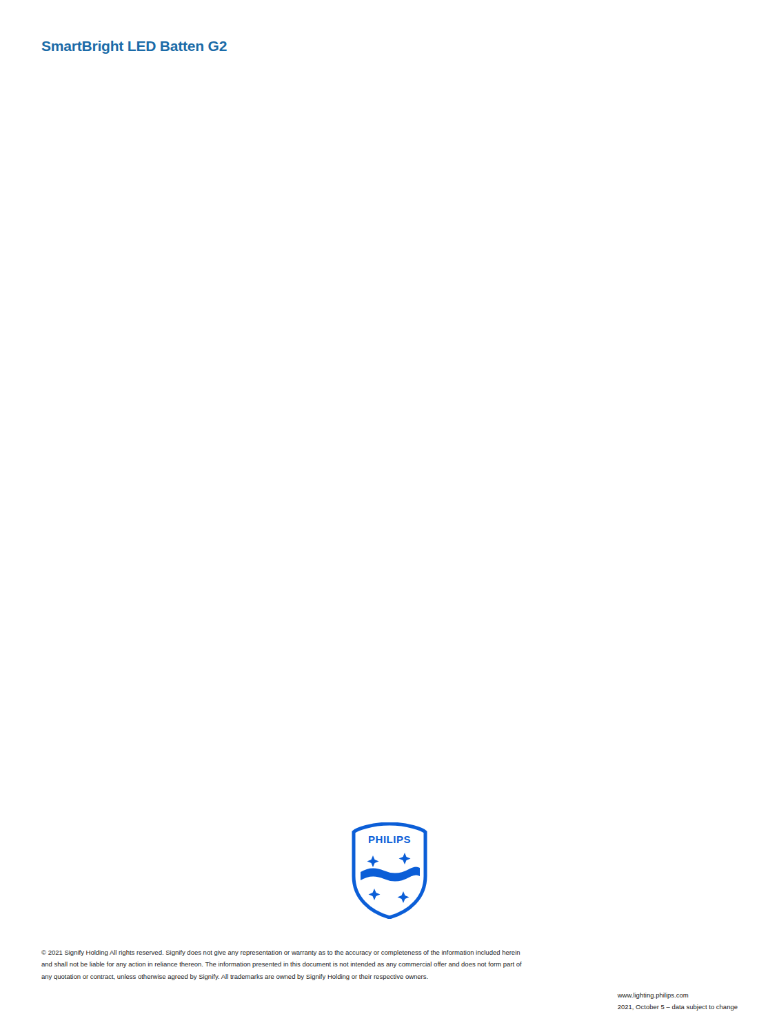SmartBright LED Batten G2
PHILIPS
© 2021 Signify Holding All rights reserved. Signify does not give any representation or warranty as to the accuracy or completeness of the information included herein and shall not be liable for any action in reliance thereon. The information presented in this document is not intended as any commercial offer and does not form part of any quotation or contract, unless otherwise agreed by Signify. All trademarks are owned by Signify Holding or their respective owners.
www.lighting.philips.com
2021, October 5 – data subject to change